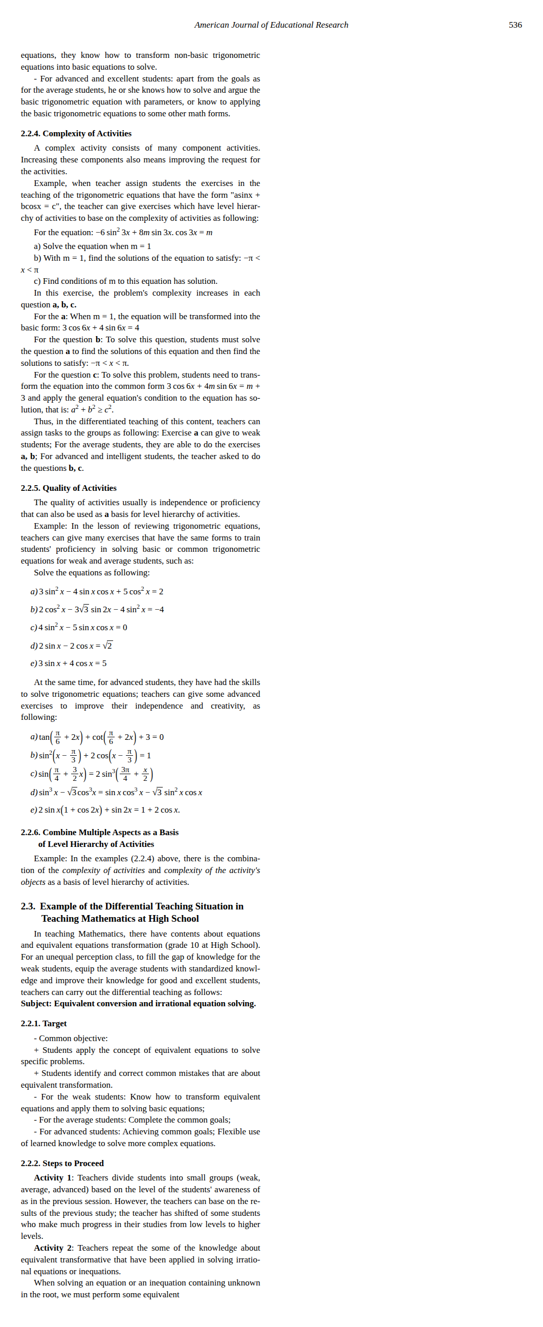American Journal of Educational Research 536
equations, they know how to transform non-basic trigonometric equations into basic equations to solve.
- For advanced and excellent students: apart from the goals as for the average students, he or she knows how to solve and argue the basic trigonometric equation with parameters, or know to applying the basic trigonometric equations to some other math forms.
2.2.4. Complexity of Activities
A complex activity consists of many component activities. Increasing these components also means improving the request for the activities.
Example, when teacher assign students the exercises in the teaching of the trigonometric equations that have the form "asinx + bcosx = c", the teacher can give exercises which have level hierarchy of activities to base on the complexity of activities as following:
For the equation: −6 sin2 3x + 8m sin 3x. cos 3x = m
a) Solve the equation when m = 1
b) With m = 1, find the solutions of the equation to satisfy: −π < x < π
c) Find conditions of m to this equation has solution.
In this exercise, the problem's complexity increases in each question a, b, c.
For the a: When m = 1, the equation will be transformed into the basic form: 3 cos 6x + 4 sin 6x = 4
For the question b: To solve this question, students must solve the question a to find the solutions of this equation and then find the solutions to satisfy: −π < x < π.
For the question c: To solve this problem, students need to transform the equation into the common form 3 cos 6x + 4m sin 6x = m + 3 and apply the general equation's condition to the equation has solution, that is: a2 + b2 ≥ c2.
Thus, in the differentiated teaching of this content, teachers can assign tasks to the groups as following: Exercise a can give to weak students; For the average students, they are able to do the exercises a, b; For advanced and intelligent students, the teacher asked to do the questions b, c.
2.2.5. Quality of Activities
The quality of activities usually is independence or proficiency that can also be used as a basis for level hierarchy of activities.
Example: In the lesson of reviewing trigonometric equations, teachers can give many exercises that have the same forms to train students' proficiency in solving basic or common trigonometric equations for weak and average students, such as:
Solve the equations as following:
a) 3 sin2 x − 4 sin x cos x + 5 cos2 x = 2 b) 2 cos2 x − 3√3 sin 2x − 4 sin2 x = −4 c) 4 sin2 x − 5 sin x cos x = 0 d) 2 sin x − 2 cos x = √2 e) 3 sin x + 4 cos x = 5
At the same time, for advanced students, they have had the skills to solve trigonometric equations; teachers can give some advanced exercises to improve their independence and creativity, as following:
a) tan(π 6 + 2x) + cot(π 6 + 2x) + 3 = 0 b) sin2(x − π 3) + 2 cos(x − π 3) = 1 c) sin(π 4 + 32 x) = 2 sin3(3π 4 + x 2) d) sin3 x − √3cos3x = sin x cos3 x − √3 sin2 x cos x e) 2 sin x(1 + cos 2x) + sin 2x = 1 + 2 cos x.
2.2.6. Combine Multiple Aspects as a Basis
of Level Hierarchy of Activities
Example: In the examples (2.2.4) above, there is the combination of the complexity of activities and complexity of the activity's objects as a basis of level hierarchy of activities.
2.3. Example of the Differential Teaching Situation in Teaching Mathematics at High School
In teaching Mathematics, there have contents about equations and equivalent equations transformation (grade 10 at High School). For an unequal perception class, to fill the gap of knowledge for the weak students, equip the average students with standardized knowledge and improve their knowledge for good and excellent students, teachers can carry out the differential teaching as follows:
Subject: Equivalent conversion and irrational equation solving.
2.2.1. Target
- Common objective:
+ Students apply the concept of equivalent equations to solve specific problems.
+ Students identify and correct common mistakes that are about equivalent transformation.
- For the weak students: Know how to transform equivalent equations and apply them to solving basic equations;
- For the average students: Complete the common goals;
- For advanced students: Achieving common goals; Flexible use of learned knowledge to solve more complex equations.
2.2.2. Steps to Proceed
Activity 1: Teachers divide students into small groups (weak, average, advanced) based on the level of the students' awareness of as in the previous session. However, the teachers can base on the results of the previous study; the teacher has shifted of some students who make much progress in their studies from low levels to higher levels.
Activity 2: Teachers repeat the some of the knowledge about equivalent transformative that have been applied in solving irrational equations or inequations.
When solving an equation or an inequation containing unknown in the root, we must perform some equivalent